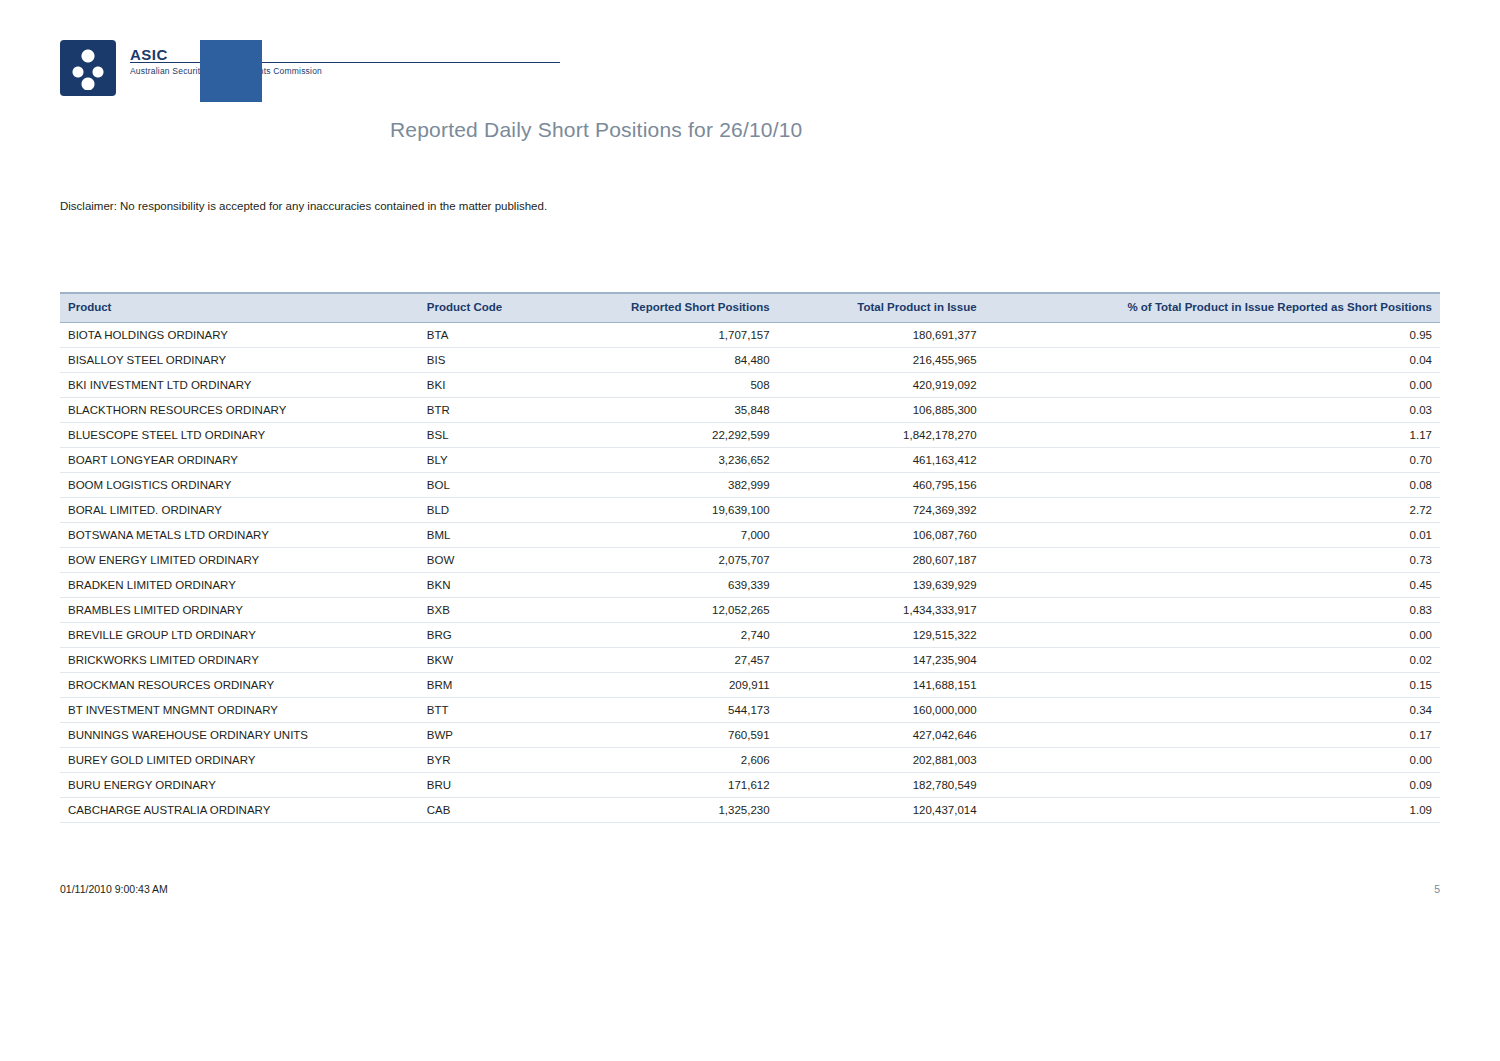ASIC
Australian Securities & Investments Commission
Reported Daily Short Positions for 26/10/10
Disclaimer: No responsibility is accepted for any inaccuracies contained in the matter published.
| Product | Product Code | Reported Short Positions | Total Product in Issue | % of Total Product in Issue Reported as Short Positions |
| --- | --- | --- | --- | --- |
| BIOTA HOLDINGS ORDINARY | BTA | 1,707,157 | 180,691,377 | 0.95 |
| BISALLOY STEEL ORDINARY | BIS | 84,480 | 216,455,965 | 0.04 |
| BKI INVESTMENT LTD ORDINARY | BKI | 508 | 420,919,092 | 0.00 |
| BLACKTHORN RESOURCES ORDINARY | BTR | 35,848 | 106,885,300 | 0.03 |
| BLUESCOPE STEEL LTD ORDINARY | BSL | 22,292,599 | 1,842,178,270 | 1.17 |
| BOART LONGYEAR ORDINARY | BLY | 3,236,652 | 461,163,412 | 0.70 |
| BOOM LOGISTICS ORDINARY | BOL | 382,999 | 460,795,156 | 0.08 |
| BORAL LIMITED. ORDINARY | BLD | 19,639,100 | 724,369,392 | 2.72 |
| BOTSWANA METALS LTD ORDINARY | BML | 7,000 | 106,087,760 | 0.01 |
| BOW ENERGY LIMITED ORDINARY | BOW | 2,075,707 | 280,607,187 | 0.73 |
| BRADKEN LIMITED ORDINARY | BKN | 639,339 | 139,639,929 | 0.45 |
| BRAMBLES LIMITED ORDINARY | BXB | 12,052,265 | 1,434,333,917 | 0.83 |
| BREVILLE GROUP LTD ORDINARY | BRG | 2,740 | 129,515,322 | 0.00 |
| BRICKWORKS LIMITED ORDINARY | BKW | 27,457 | 147,235,904 | 0.02 |
| BROCKMAN RESOURCES ORDINARY | BRM | 209,911 | 141,688,151 | 0.15 |
| BT INVESTMENT MNGMNT ORDINARY | BTT | 544,173 | 160,000,000 | 0.34 |
| BUNNINGS WAREHOUSE ORDINARY UNITS | BWP | 760,591 | 427,042,646 | 0.17 |
| BUREY GOLD LIMITED ORDINARY | BYR | 2,606 | 202,881,003 | 0.00 |
| BURU ENERGY ORDINARY | BRU | 171,612 | 182,780,549 | 0.09 |
| CABCHARGE AUSTRALIA ORDINARY | CAB | 1,325,230 | 120,437,014 | 1.09 |
01/11/2010 9:00:43 AM 5